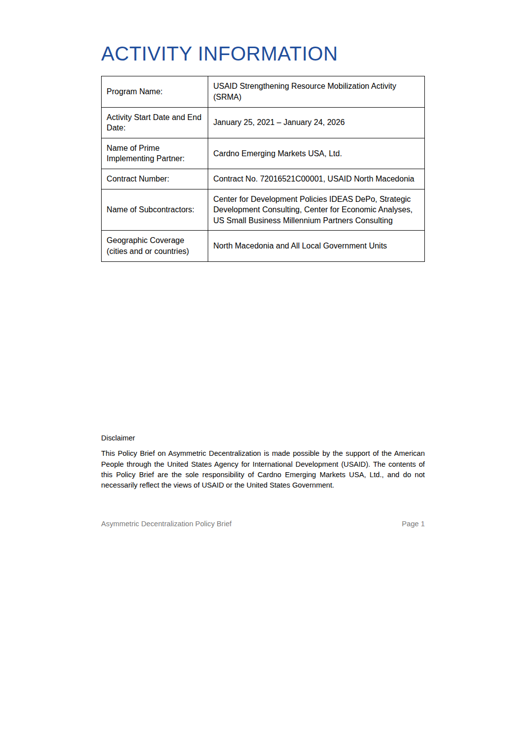ACTIVITY INFORMATION
| Program Name: | USAID Strengthening Resource Mobilization Activity (SRMA) |
| Activity Start Date and End Date: | January 25, 2021 – January 24, 2026 |
| Name of Prime Implementing Partner: | Cardno Emerging Markets USA, Ltd. |
| Contract Number: | Contract No. 72016521C00001, USAID North Macedonia |
| Name of Subcontractors: | Center for Development Policies IDEAS DePo, Strategic Development Consulting, Center for Economic Analyses, US Small Business Millennium Partners Consulting |
| Geographic Coverage (cities and or countries) | North Macedonia and All Local Government Units |
Disclaimer
This Policy Brief on Asymmetric Decentralization is made possible by the support of the American People through the United States Agency for International Development (USAID). The contents of this Policy Brief are the sole responsibility of Cardno Emerging Markets USA, Ltd., and do not necessarily reflect the views of USAID or the United States Government.
Asymmetric Decentralization Policy Brief Page 1